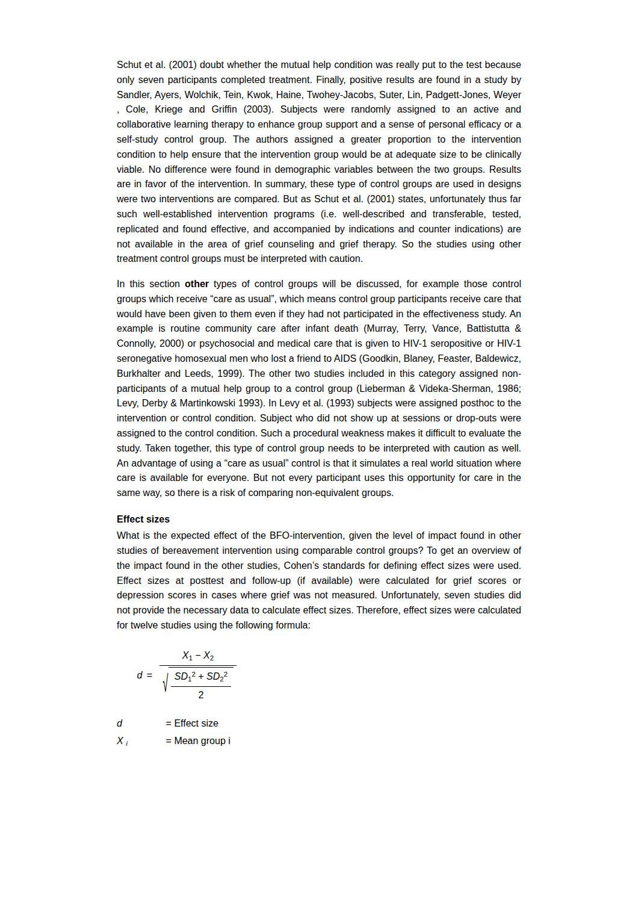Schut et al. (2001) doubt whether the mutual help condition was really put to the test because only seven participants completed treatment. Finally, positive results are found in a study by Sandler, Ayers, Wolchik, Tein, Kwok, Haine, Twohey-Jacobs, Suter, Lin, Padgett-Jones, Weyer , Cole, Kriege and Griffin (2003). Subjects were randomly assigned to an active and collaborative learning therapy to enhance group support and a sense of personal efficacy or a self-study control group. The authors assigned a greater proportion to the intervention condition to help ensure that the intervention group would be at adequate size to be clinically viable. No difference were found in demographic variables between the two groups. Results are in favor of the intervention. In summary, these type of control groups are used in designs were two interventions are compared. But as Schut et al. (2001) states, unfortunately thus far such well-established intervention programs (i.e. well-described and transferable, tested, replicated and found effective, and accompanied by indications and counter indications) are not available in the area of grief counseling and grief therapy. So the studies using other treatment control groups must be interpreted with caution.
In this section other types of control groups will be discussed, for example those control groups which receive “care as usual”, which means control group participants receive care that would have been given to them even if they had not participated in the effectiveness study. An example is routine community care after infant death (Murray, Terry, Vance, Battistutta & Connolly, 2000) or psychosocial and medical care that is given to HIV-1 seropositive or HIV-1 seronegative homosexual men who lost a friend to AIDS (Goodkin, Blaney, Feaster, Baldewicz, Burkhalter and Leeds, 1999). The other two studies included in this category assigned non-participants of a mutual help group to a control group (Lieberman & Videka-Sherman, 1986; Levy, Derby & Martinkowski 1993). In Levy et al. (1993) subjects were assigned posthoc to the intervention or control condition. Subject who did not show up at sessions or drop-outs were assigned to the control condition. Such a procedural weakness makes it difficult to evaluate the study. Taken together, this type of control group needs to be interpreted with caution as well. An advantage of using a “care as usual” control is that it simulates a real world situation where care is available for everyone. But not every participant uses this opportunity for care in the same way, so there is a risk of comparing non-equivalent groups.
Effect sizes
What is the expected effect of the BFO-intervention, given the level of impact found in other studies of bereavement intervention using comparable control groups? To get an overview of the impact found in the other studies, Cohen’s standards for defining effect sizes were used. Effect sizes at posttest and follow-up (if available) were calculated for grief scores or depression scores in cases where grief was not measured. Unfortunately, seven studies did not provide the necessary data to calculate effect sizes. Therefore, effect sizes were calculated for twelve studies using the following formula:
d= X1 − X2 SD12 + SD22 2
d
= Effect size
X i
= Mean group i